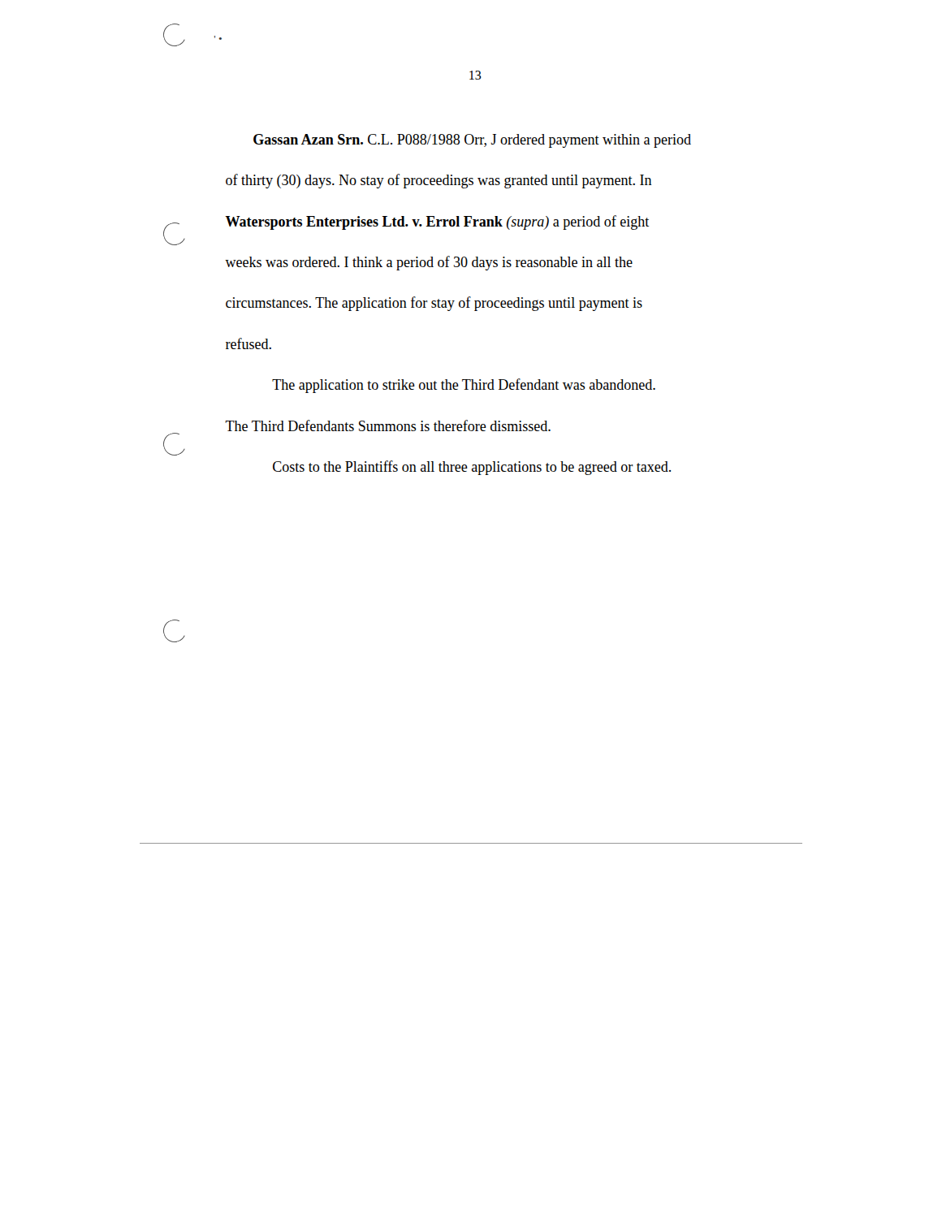' •
13
Gassan Azan Srn. C.L. P088/1988 Orr, J ordered payment within a period
of thirty (30) days. No stay of proceedings was granted until payment. In
Watersports Enterprises Ltd. v. Errol Frank (supra) a period of eight
weeks was ordered. I think a period of 30 days is reasonable in all the
circumstances. The application for stay of proceedings until payment is
refused.
The application to strike out the Third Defendant was abandoned.
The Third Defendants Summons is therefore dismissed.
Costs to the Plaintiffs on all three applications to be agreed or taxed.